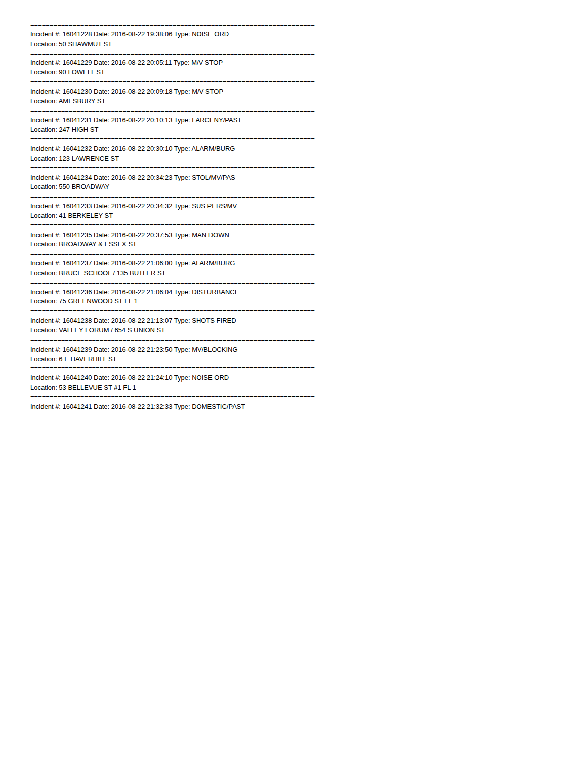==========================================================================
Incident #: 16041228 Date: 2016-08-22 19:38:06 Type: NOISE ORD
Location: 50 SHAWMUT ST
==========================================================================
Incident #: 16041229 Date: 2016-08-22 20:05:11 Type: M/V STOP
Location: 90 LOWELL ST
==========================================================================
Incident #: 16041230 Date: 2016-08-22 20:09:18 Type: M/V STOP
Location: AMESBURY ST
==========================================================================
Incident #: 16041231 Date: 2016-08-22 20:10:13 Type: LARCENY/PAST
Location: 247 HIGH ST
==========================================================================
Incident #: 16041232 Date: 2016-08-22 20:30:10 Type: ALARM/BURG
Location: 123 LAWRENCE ST
==========================================================================
Incident #: 16041234 Date: 2016-08-22 20:34:23 Type: STOL/MV/PAS
Location: 550 BROADWAY
==========================================================================
Incident #: 16041233 Date: 2016-08-22 20:34:32 Type: SUS PERS/MV
Location: 41 BERKELEY ST
==========================================================================
Incident #: 16041235 Date: 2016-08-22 20:37:53 Type: MAN DOWN
Location: BROADWAY & ESSEX ST
==========================================================================
Incident #: 16041237 Date: 2016-08-22 21:06:00 Type: ALARM/BURG
Location: BRUCE SCHOOL / 135 BUTLER ST
==========================================================================
Incident #: 16041236 Date: 2016-08-22 21:06:04 Type: DISTURBANCE
Location: 75 GREENWOOD ST FL 1
==========================================================================
Incident #: 16041238 Date: 2016-08-22 21:13:07 Type: SHOTS FIRED
Location: VALLEY FORUM / 654 S UNION ST
==========================================================================
Incident #: 16041239 Date: 2016-08-22 21:23:50 Type: MV/BLOCKING
Location: 6 E HAVERHILL ST
==========================================================================
Incident #: 16041240 Date: 2016-08-22 21:24:10 Type: NOISE ORD
Location: 53 BELLEVUE ST #1 FL 1
==========================================================================
Incident #: 16041241 Date: 2016-08-22 21:32:33 Type: DOMESTIC/PAST